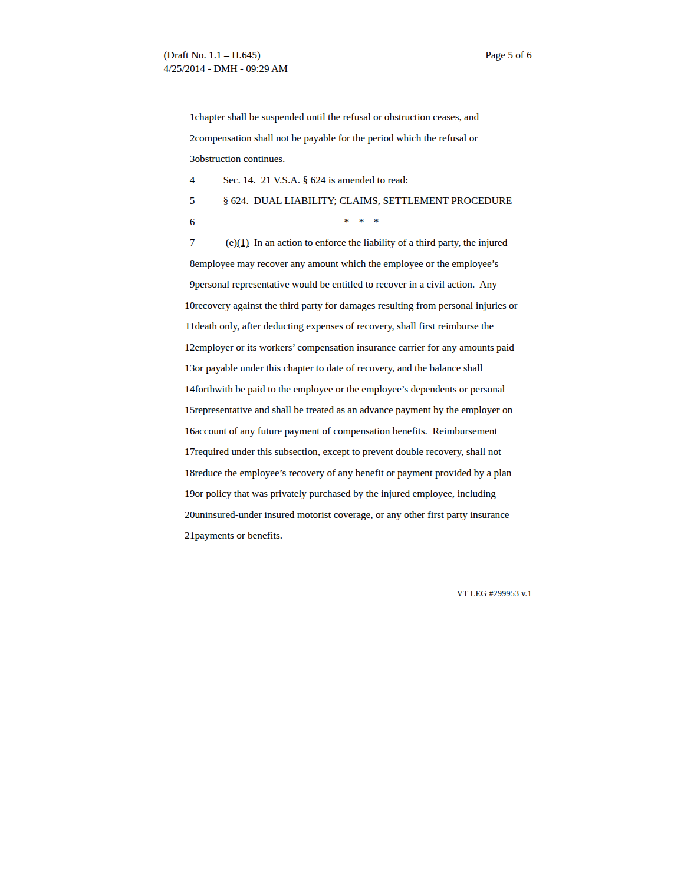(Draft No. 1.1 – H.645)
4/25/2014 - DMH - 09:29 AM
Page 5 of 6
| 1 | chapter shall be suspended until the refusal or obstruction ceases, and |
| 2 | compensation shall not be payable for the period which the refusal or |
| 3 | obstruction continues. |
| 4 | Sec. 14. 21 V.S.A. § 624 is amended to read: |
| 5 | § 624. DUAL LIABILITY; CLAIMS, SETTLEMENT PROCEDURE |
| 6 | * * * |
| 7 | (e) (1) In an action to enforce the liability of a third party, the injured |
| 8 | employee may recover any amount which the employee or the employee’s |
| 9 | personal representative would be entitled to recover in a civil action. Any |
| 10 | recovery against the third party for damages resulting from personal injuries or |
| 11 | death only, after deducting expenses of recovery, shall first reimburse the |
| 12 | employer or its workers’ compensation insurance carrier for any amounts paid |
| 13 | or payable under this chapter to date of recovery, and the balance shall |
| 14 | forthwith be paid to the employee or the employee’s dependents or personal |
| 15 | representative and shall be treated as an advance payment by the employer on |
| 16 | account of any future payment of compensation benefits. Reimbursement |
| 17 | required under this subsection, except to prevent double recovery, shall not |
| 18 | reduce the employee’s recovery of any benefit or payment provided by a plan |
| 19 | or policy that was privately purchased by the injured employee, including |
| 20 | uninsured-under insured motorist coverage, or any other first party insurance |
| 21 | payments or benefits. |
VT LEG #299953 v.1